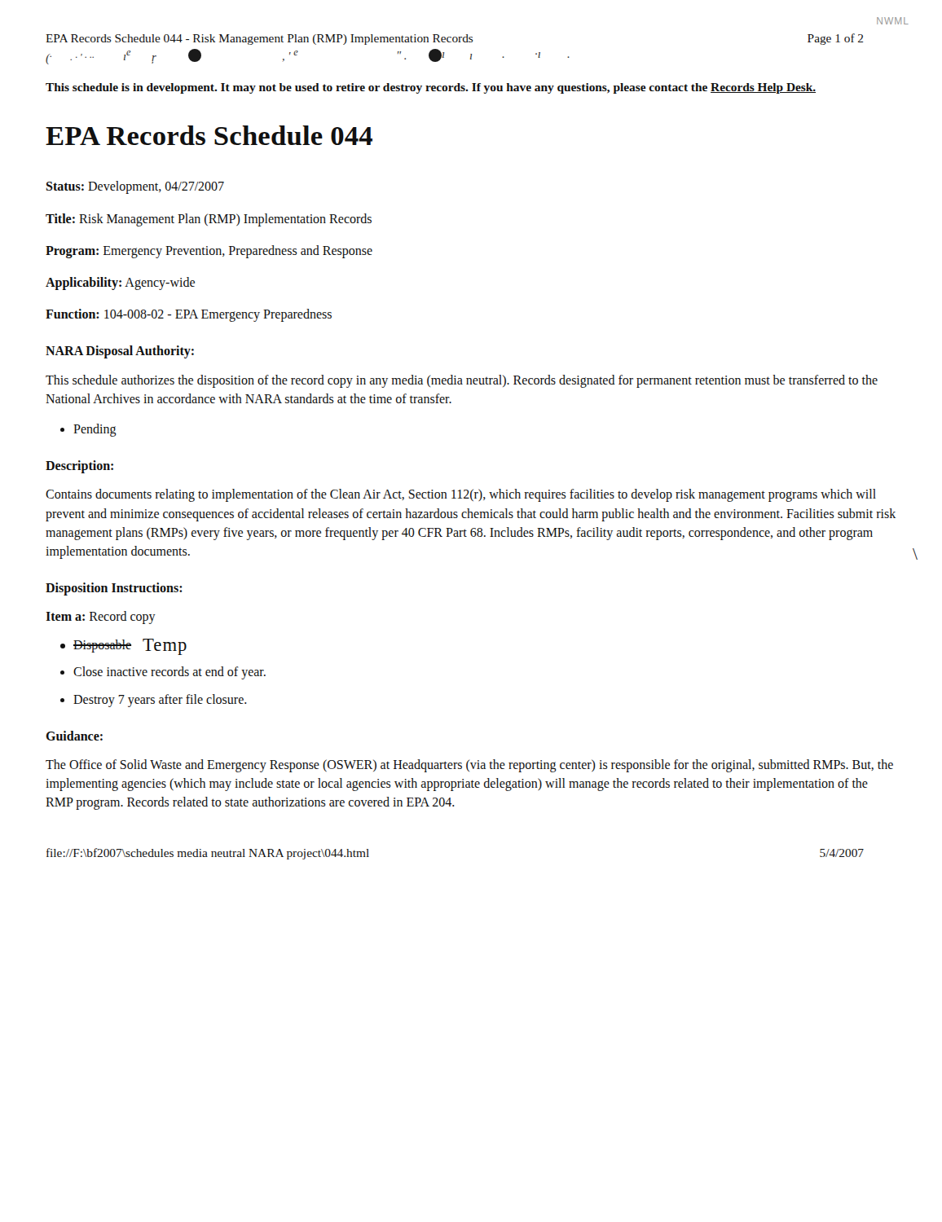NWML
EPA Records Schedule 044 - Risk Management Plan (RMP) Implementation Records
Page 1 of 2
(. . · ' · ·· ıe ŗ , ' e " . ı ı . ·ı .
This schedule is in development. It may not be used to retire or destroy records. If you have any questions, please contact the Records Help Desk.
EPA Records Schedule 044
Status: Development, 04/27/2007
Title: Risk Management Plan (RMP) Implementation Records
Program: Emergency Prevention, Preparedness and Response
Applicability: Agency-wide
Function: 104-008-02 - EPA Emergency Preparedness
NARA Disposal Authority:
This schedule authorizes the disposition of the record copy in any media (media neutral). Records designated for permanent retention must be transferred to the National Archives in accordance with NARA standards at the time of transfer.
Pending
Description:
Contains documents relating to implementation of the Clean Air Act, Section 112(r), which requires facilities to develop risk management programs which will prevent and minimize consequences of accidental releases of certain hazardous chemicals that could harm public health and the environment. Facilities submit risk management plans (RMPs) every five years, or more frequently per 40 CFR Part 68. Includes RMPs, facility audit reports, correspondence, and other program implementation documents. \
Disposition Instructions:
Item a: Record copy
Disposable Temp
Close inactive records at end of year.
Destroy 7 years after file closure.
Guidance:
The Office of Solid Waste and Emergency Response (OSWER) at Headquarters (via the reporting center) is responsible for the original, submitted RMPs. But, the implementing agencies (which may include state or local agencies with appropriate delegation) will manage the records related to their implementation of the RMP program. Records related to state authorizations are covered in EPA 204.
file://F:\bf2007\schedules media neutral NARA project\044.html
5/4/2007